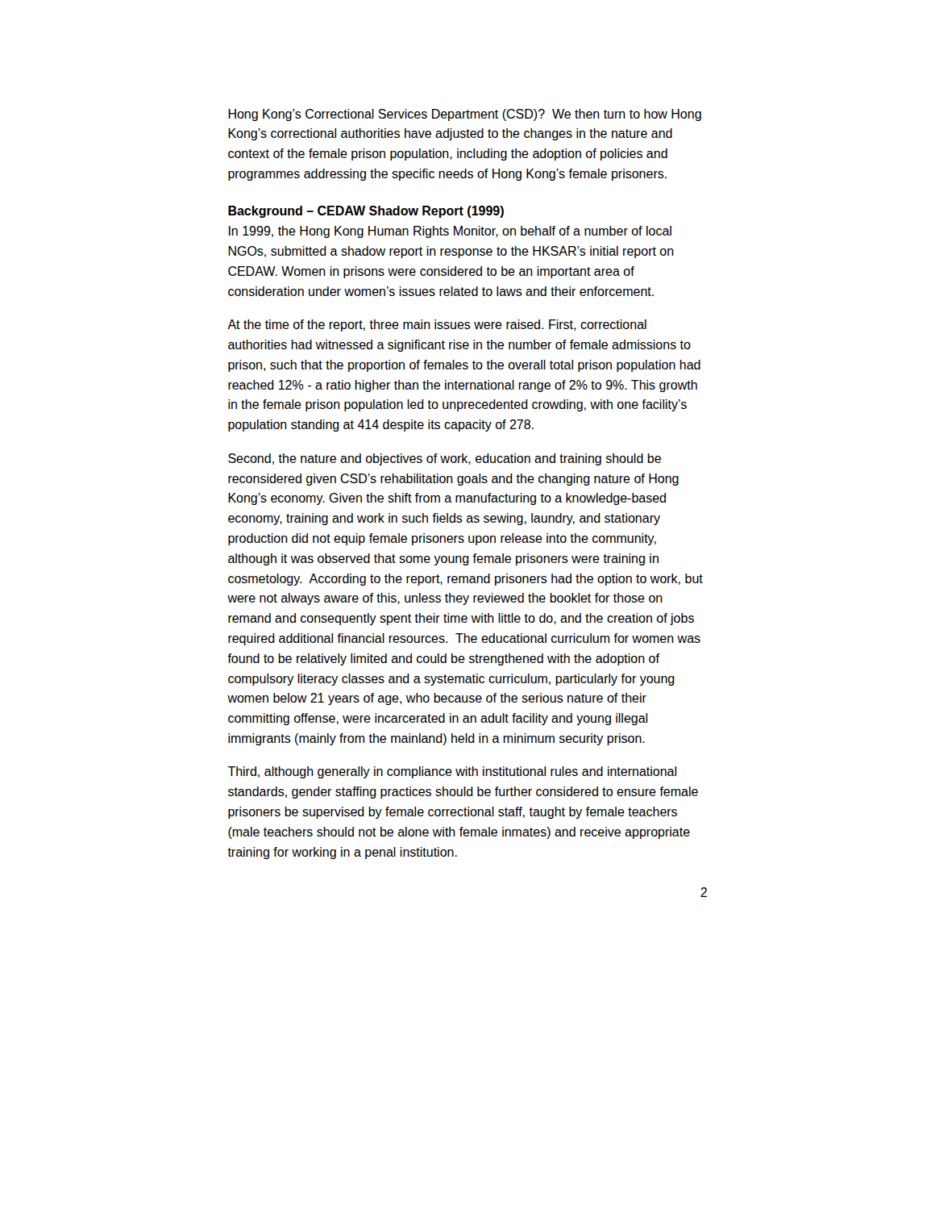Hong Kong’s Correctional Services Department (CSD)? We then turn to how Hong Kong’s correctional authorities have adjusted to the changes in the nature and context of the female prison population, including the adoption of policies and programmes addressing the specific needs of Hong Kong’s female prisoners.
Background – CEDAW Shadow Report (1999)
In 1999, the Hong Kong Human Rights Monitor, on behalf of a number of local NGOs, submitted a shadow report in response to the HKSAR’s initial report on CEDAW. Women in prisons were considered to be an important area of consideration under women’s issues related to laws and their enforcement.
At the time of the report, three main issues were raised. First, correctional authorities had witnessed a significant rise in the number of female admissions to prison, such that the proportion of females to the overall total prison population had reached 12% - a ratio higher than the international range of 2% to 9%. This growth in the female prison population led to unprecedented crowding, with one facility’s population standing at 414 despite its capacity of 278.
Second, the nature and objectives of work, education and training should be reconsidered given CSD’s rehabilitation goals and the changing nature of Hong Kong’s economy. Given the shift from a manufacturing to a knowledge-based economy, training and work in such fields as sewing, laundry, and stationary production did not equip female prisoners upon release into the community, although it was observed that some young female prisoners were training in cosmetology. According to the report, remand prisoners had the option to work, but were not always aware of this, unless they reviewed the booklet for those on remand and consequently spent their time with little to do, and the creation of jobs required additional financial resources. The educational curriculum for women was found to be relatively limited and could be strengthened with the adoption of compulsory literacy classes and a systematic curriculum, particularly for young women below 21 years of age, who because of the serious nature of their committing offense, were incarcerated in an adult facility and young illegal immigrants (mainly from the mainland) held in a minimum security prison.
Third, although generally in compliance with institutional rules and international standards, gender staffing practices should be further considered to ensure female prisoners be supervised by female correctional staff, taught by female teachers (male teachers should not be alone with female inmates) and receive appropriate training for working in a penal institution.
2